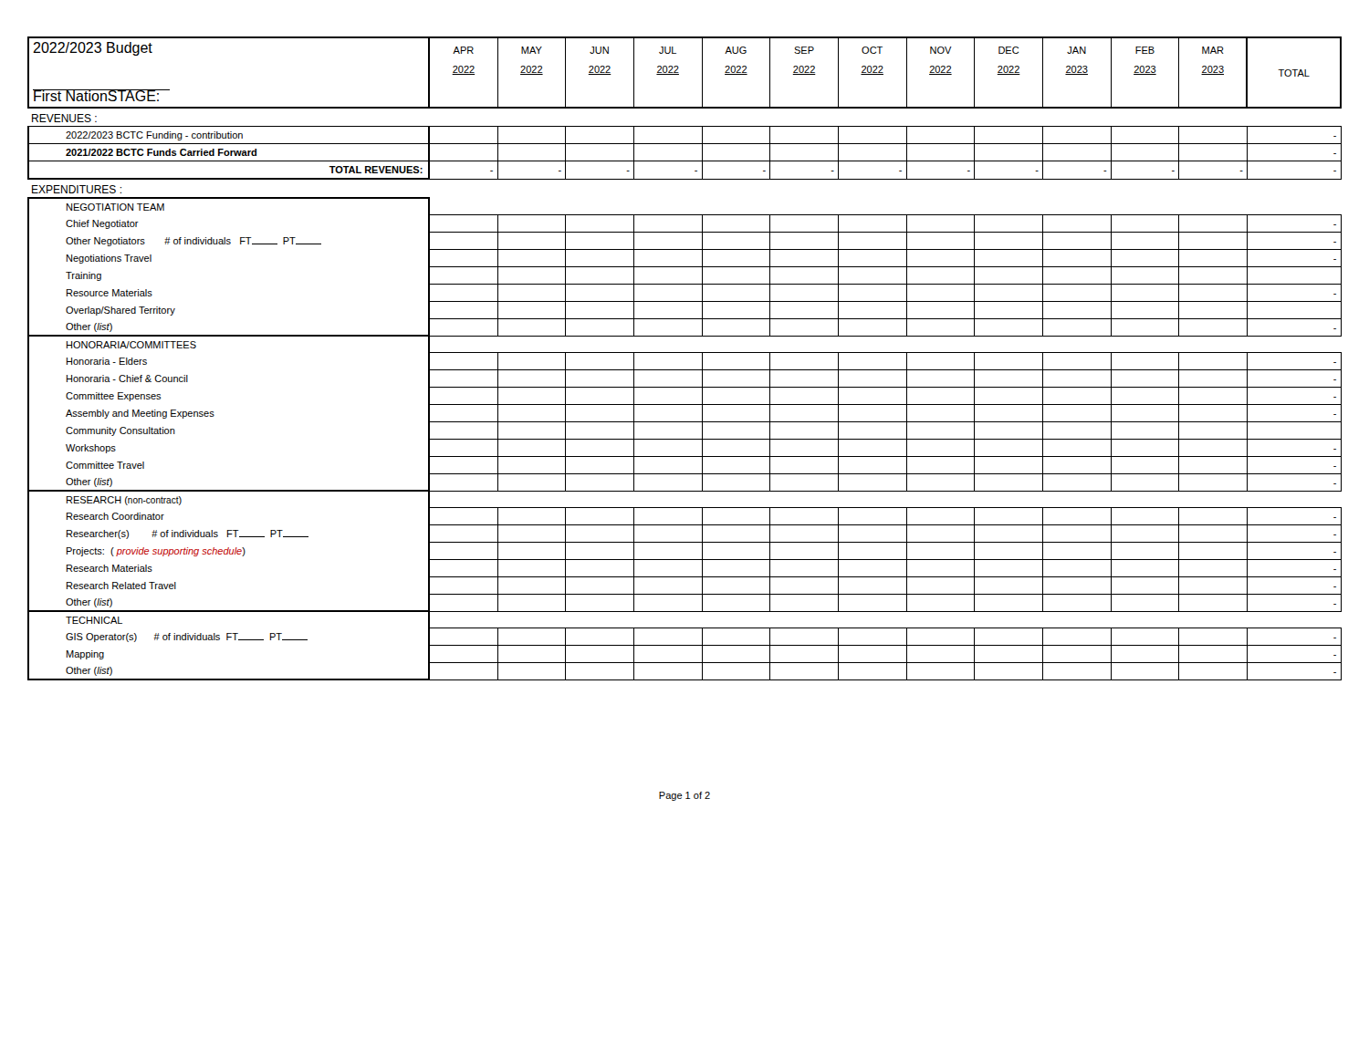| 2022/2023 Budget First Nation STAGE: | APR 2022 | MAY 2022 | JUN 2022 | JUL 2022 | AUG 2022 | SEP 2022 | OCT 2022 | NOV 2022 | DEC 2022 | JAN 2023 | FEB 2023 | MAR 2023 | TOTAL |
| REVENUES : |
| 2022/2023 BCTC Funding - contribution | | | | | | | | | | | | | - |
| 2021/2022 BCTC Funds Carried Forward | | | | | | | | | | | | | - |
| TOTAL REVENUES: | - | - | - | - | - | - | - | - | - | - | - | - | - |
| EXPENDITURES : |
| NEGOTIATION TEAM | | | | | | | | | | | | | |
| Chief Negotiator | | | | | | | | | | | | | - |
| Other Negotiators # of individuals FT PT | | | | | | | | | | | | | - |
| Negotiations Travel | | | | | | | | | | | | | - |
| Training | | | | | | | | | | | | | |
| Resource Materials | | | | | | | | | | | | | - |
| Overlap/Shared Territory | | | | | | | | | | | | | |
| Other ( list ) | | | | | | | | | | | | | - |
| HONORARIA/COMMITTEES | | | | | | | | | | | | | |
| Honoraria - Elders | | | | | | | | | | | | | - |
| Honoraria - Chief & Council | | | | | | | | | | | | | - |
| Committee Expenses | | | | | | | | | | | | | - |
| Assembly and Meeting Expenses | | | | | | | | | | | | | - |
| Community Consultation | | | | | | | | | | | | | |
| Workshops | | | | | | | | | | | | | - |
| Committee Travel | | | | | | | | | | | | | - |
| Other ( list ) | | | | | | | | | | | | | - |
| RESEARCH ( non-contract ) | | | | | | | | | | | | | |
| Research Coordinator | | | | | | | | | | | | | - |
| Researcher(s) # of individuals FT PT | | | | | | | | | | | | | - |
| Projects: ( provide supporting schedule ) | | | | | | | | | | | | | - |
| Research Materials | | | | | | | | | | | | | - |
| Research Related Travel | | | | | | | | | | | | | - |
| Other ( list ) | | | | | | | | | | | | | - |
| TECHNICAL | | | | | | | | | | | | | |
| GIS Operator(s) # of individuals FT PT | | | | | | | | | | | | | - |
| Mapping | | | | | | | | | | | | | - |
| Other ( list ) | | | | | | | | | | | | | - |
Page 1 of 2